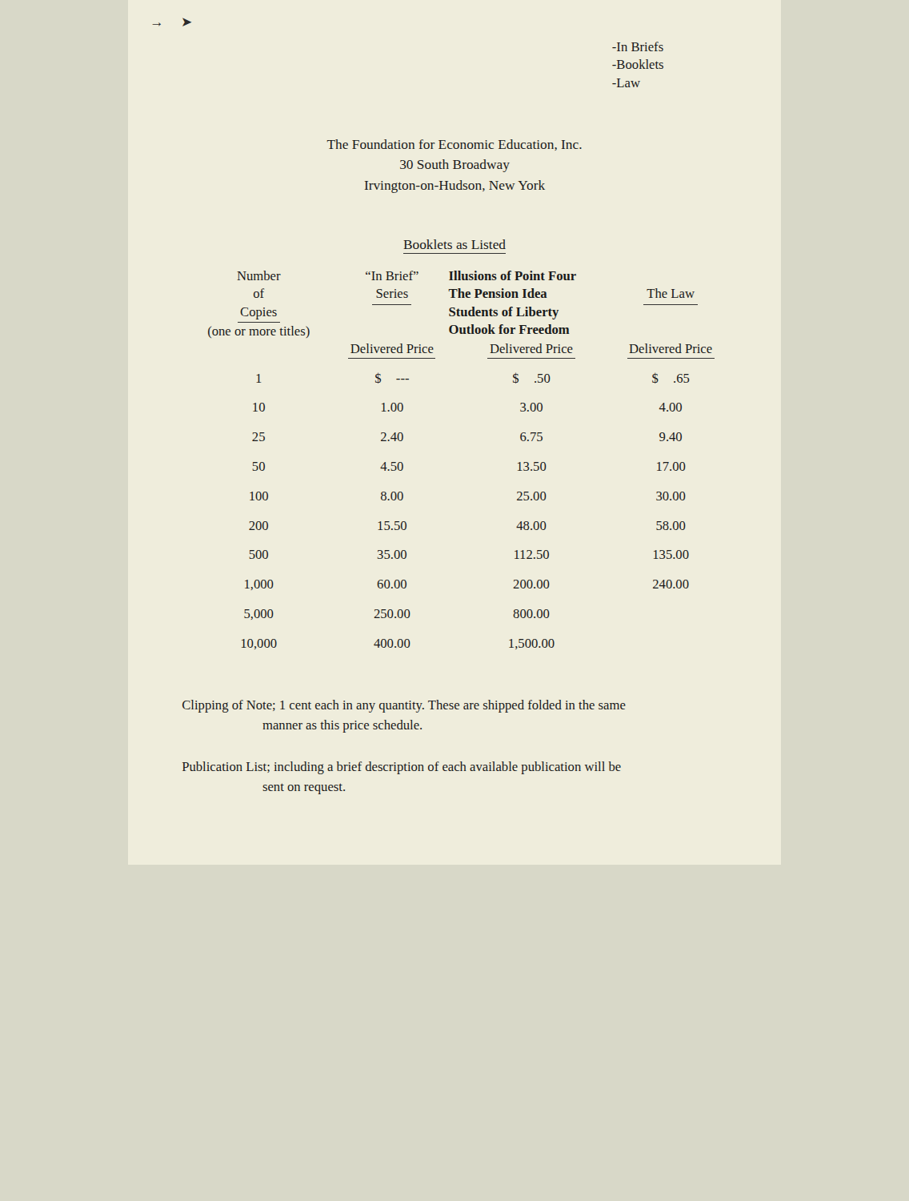→ ➤
-In Briefs
-Booklets
-Law
The Foundation for Economic Education, Inc.
30 South Broadway
Irvington-on-Hudson, New York
Booklets as Listed
| Number of Copies (one or more titles) | “In Brief” Series | Illusions of Point Four The Pension Idea Students of Liberty Outlook for Freedom | The Law |
| --- | --- | --- | --- |
| | Delivered Price | Delivered Price | Delivered Price |
| 1 | $ --- | $ .50 | $ .65 |
| 10 | 1.00 | 3.00 | 4.00 |
| 25 | 2.40 | 6.75 | 9.40 |
| 50 | 4.50 | 13.50 | 17.00 |
| 100 | 8.00 | 25.00 | 30.00 |
| 200 | 15.50 | 48.00 | 58.00 |
| 500 | 35.00 | 112.50 | 135.00 |
| 1,000 | 60.00 | 200.00 | 240.00 |
| 5,000 | 250.00 | 800.00 | |
| 10,000 | 400.00 | 1,500.00 | |
Clipping of Note; 1 cent each in any quantity. These are shipped folded in the same manner as this price schedule.
Publication List; including a brief description of each available publication will be sent on request.